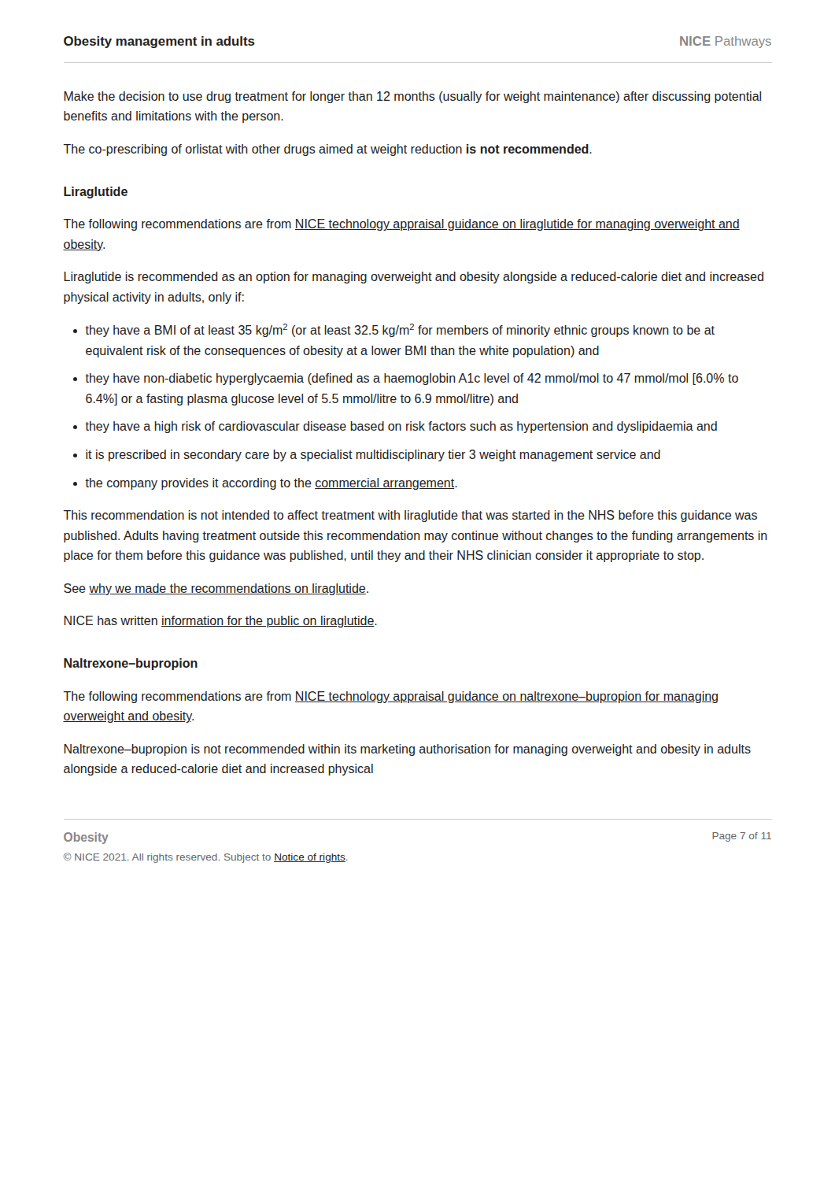Obesity management in adults NICE Pathways
Make the decision to use drug treatment for longer than 12 months (usually for weight maintenance) after discussing potential benefits and limitations with the person.
The co-prescribing of orlistat with other drugs aimed at weight reduction is not recommended.
Liraglutide
The following recommendations are from NICE technology appraisal guidance on liraglutide for managing overweight and obesity.
Liraglutide is recommended as an option for managing overweight and obesity alongside a reduced-calorie diet and increased physical activity in adults, only if:
they have a BMI of at least 35 kg/m2 (or at least 32.5 kg/m2 for members of minority ethnic groups known to be at equivalent risk of the consequences of obesity at a lower BMI than the white population) and
they have non-diabetic hyperglycaemia (defined as a haemoglobin A1c level of 42 mmol/mol to 47 mmol/mol [6.0% to 6.4%] or a fasting plasma glucose level of 5.5 mmol/litre to 6.9 mmol/litre) and
they have a high risk of cardiovascular disease based on risk factors such as hypertension and dyslipidaemia and
it is prescribed in secondary care by a specialist multidisciplinary tier 3 weight management service and
the company provides it according to the commercial arrangement.
This recommendation is not intended to affect treatment with liraglutide that was started in the NHS before this guidance was published. Adults having treatment outside this recommendation may continue without changes to the funding arrangements in place for them before this guidance was published, until they and their NHS clinician consider it appropriate to stop.
See why we made the recommendations on liraglutide.
NICE has written information for the public on liraglutide.
Naltrexone–bupropion
The following recommendations are from NICE technology appraisal guidance on naltrexone–bupropion for managing overweight and obesity.
Naltrexone–bupropion is not recommended within its marketing authorisation for managing overweight and obesity in adults alongside a reduced-calorie diet and increased physical
Obesity © NICE 2021. All rights reserved. Subject to Notice of rights.
Page 7 of 11